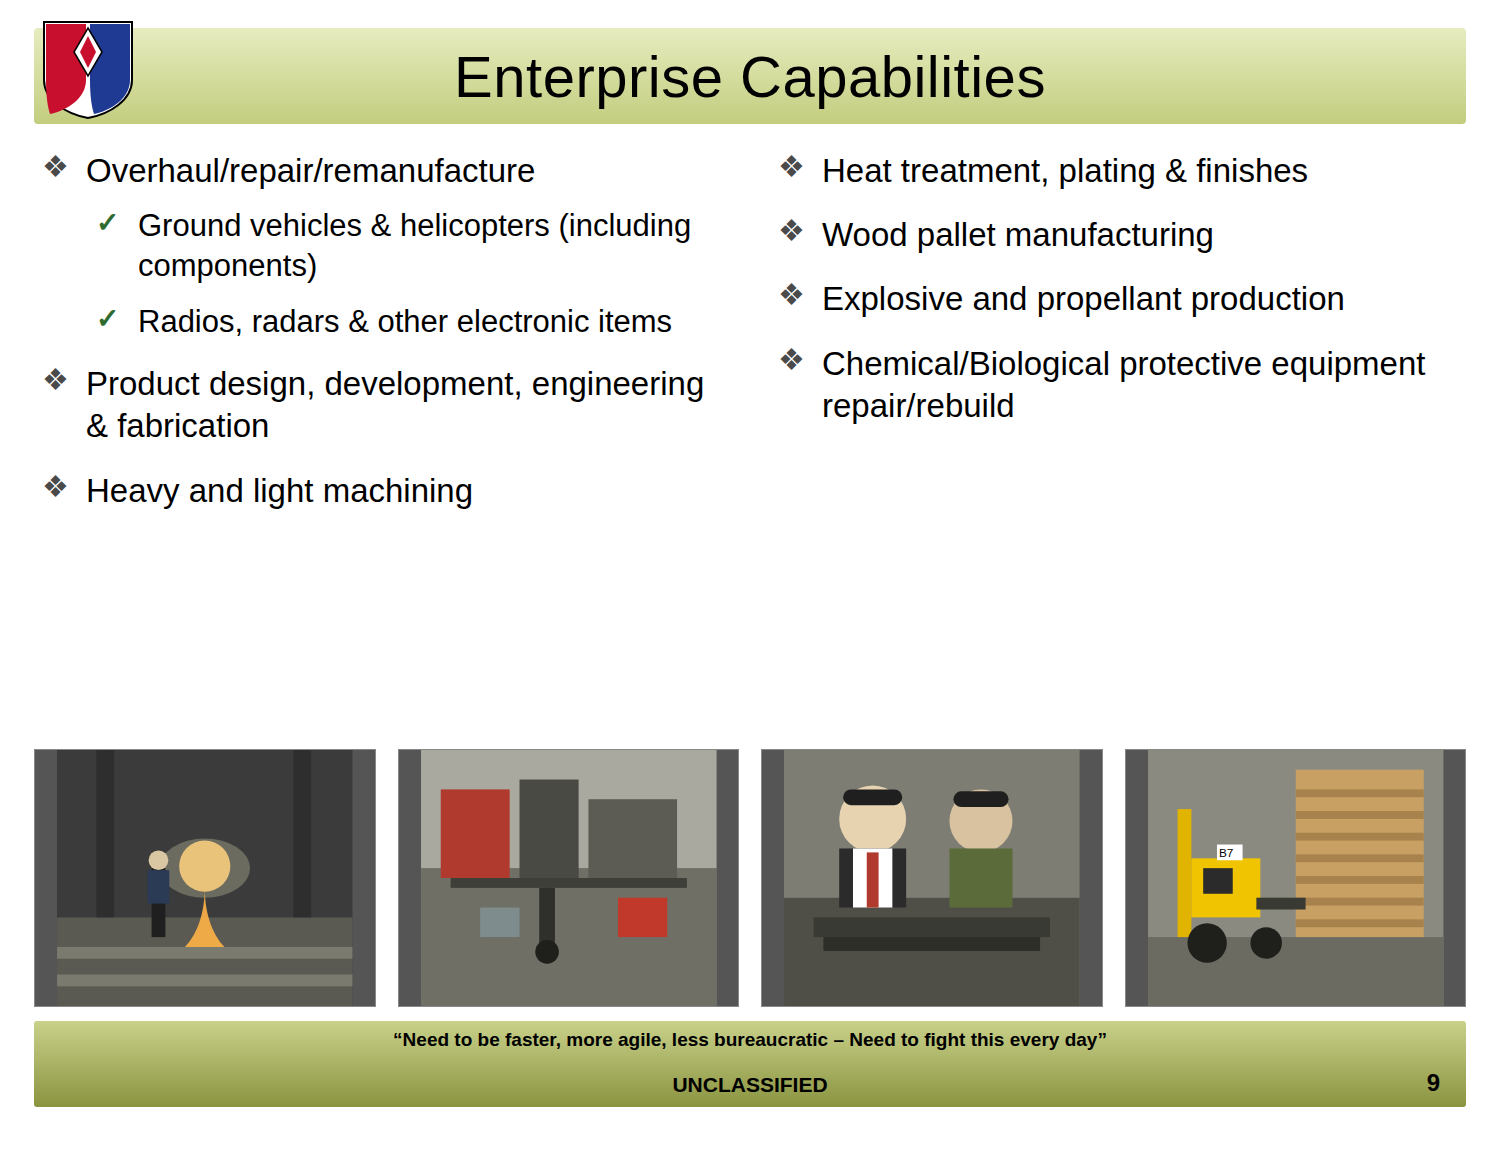Enterprise Capabilities
Overhaul/repair/remanufacture
Ground vehicles & helicopters (including components)
Radios, radars & other electronic items
Product design, development, engineering & fabrication
Heavy and light machining
Heat treatment, plating & finishes
Wood pallet manufacturing
Explosive and propellant production
Chemical/Biological protective equipment repair/rebuild
B7
“Need to be faster, more agile, less bureaucratic – Need to fight this every day”
UNCLASSIFIED
9